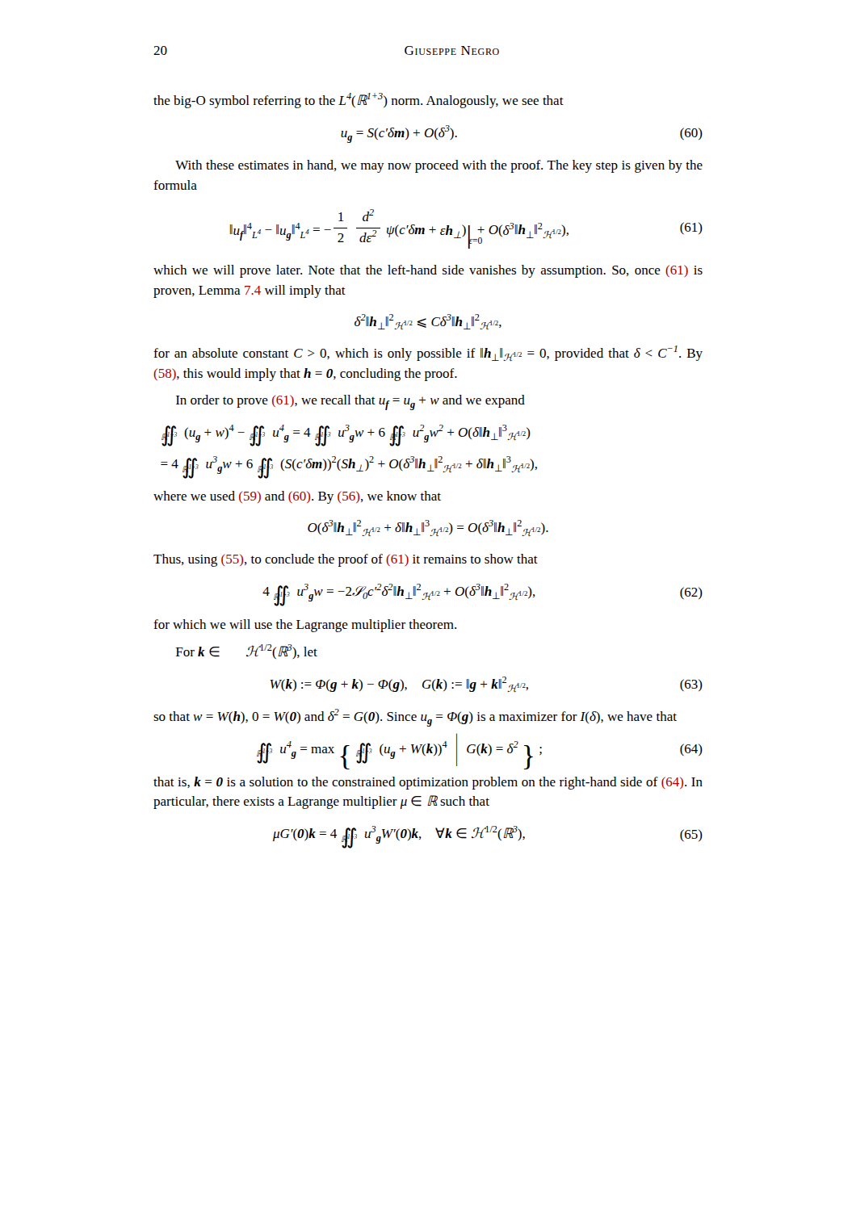20 Giuseppe Negro
the big-O symbol referring to the L4(ℝ1+3) norm. Analogously, we see that
ug = S(c′δm) + O(δ3).
(60)
With these estimates in hand, we may now proceed with the proof. The key step is given by the formula
‖uf‖4L4 − ‖ug‖4L4 = −12 d2 dε2 ψ(c′δm + εh⊥)|ε=0 + O(δ3‖h⊥‖2. ℋ1/2),
(61)
which we will prove later. Note that the left-hand side vanishes by assumption. So, once (61) is proven, Lemma 7.4 will imply that
δ2‖h⊥‖2. ℋ1/2 ⩽ Cδ3‖h⊥‖2. ℋ1/2,
for an absolute constant C > 0, which is only possible if ‖h⊥‖. ℋ1/2 = 0, provided that δ < C−1. By (58), this would imply that h = 0, concluding the proof.
In order to prove (61), we recall that uf = ug + w and we expand
∬ℝ1+3 (ug + w)4 − ∬ℝ1+3 u4g = 4 ∬ℝ1+3 u3gw + 6 ∬ℝ1+3 u2gw2 + O(δ‖h⊥‖3. ℋ1/2)
= 4 ∬ℝ1+3 u3gw + 6 ∬ℝ1+3 (S(c′δm))2(Sh⊥)2 + O(δ3‖h⊥‖2. ℋ1/2 + δ‖h⊥‖3. ℋ1/2),
where we used (59) and (60). By (56), we know that
O(δ3‖h⊥‖2. ℋ1/2 + δ‖h⊥‖3. ℋ1/2) = O(δ3‖h⊥‖2. ℋ1/2).
Thus, using (55), to conclude the proof of (61) it remains to show that
4 ∬ℝ1+3 u3gw = −2𝒮0c′2δ2‖h⊥‖2. ℋ1/2 + O(δ3‖h⊥‖2. ℋ1/2),
(62)
for which we will use the Lagrange multiplier theorem.
For k ∈ . ℋ1/2(ℝ3), let
W(k) := Φ(g + k) − Φ(g), G(k) := ‖g + k‖2. ℋ1/2,
(63)
so that w = W(h), 0 = W(0) and δ2 = G(0). Since ug = Φ(g) is a maximizer for I(δ), we have that
∬ℝ1+3 u4g = max { ∬ℝ1+3 (ug + W(k))4 | G(k) = δ2 } ;
(64)
that is, k = 0 is a solution to the constrained optimization problem on the right-hand side of (64). In particular, there exists a Lagrange multiplier μ ∈ ℝ such that
μG′(0)k = 4 ∬ℝ1+3 u3gW′(0)k, ∀k ∈ . ℋ1/2(ℝ3),
(65)